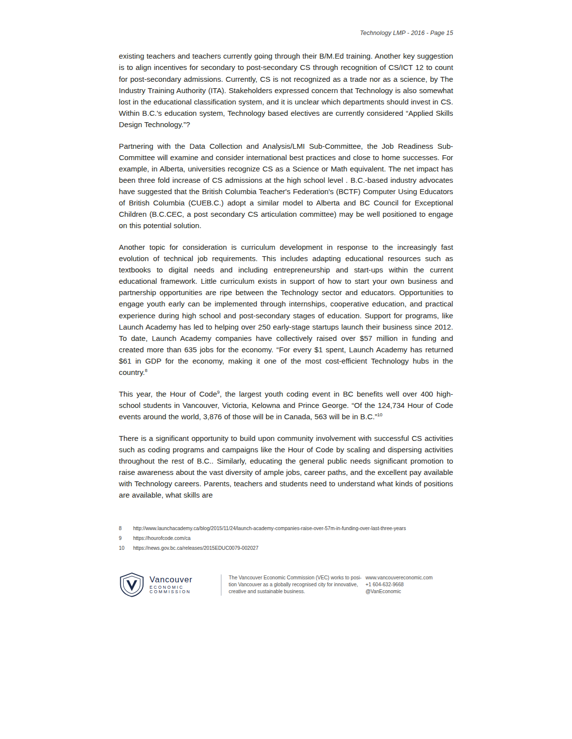Technology LMP - 2016 - Page 15
existing teachers and teachers currently going through their B/M.Ed training. Another key suggestion is to align incentives for secondary to post-secondary CS through recognition of CS/ICT 12 to count for post-secondary admissions. Currently, CS is not recognized as a trade nor as a science, by The Industry Training Authority (ITA). Stakeholders expressed concern that Technology is also somewhat lost in the educational classification system, and it is unclear which departments should invest in CS. Within B.C.'s education system, Technology based electives are currently considered “Applied Skills Design Technology.”?
Partnering with the Data Collection and Analysis/LMI Sub-Committee, the Job Readiness Sub-Committee will examine and consider international best practices and close to home successes. For example, in Alberta, universities recognize CS as a Science or Math equivalent. The net impact has been three fold increase of CS admissions at the high school level . B.C.-based industry advocates have suggested that the British Columbia Teacher's Federation's (BCTF) Computer Using Educators of British Columbia (CUEB.C.) adopt a similar model to Alberta and BC Council for Exceptional Children (B.C.CEC, a post secondary CS articulation committee) may be well positioned to engage on this potential solution.
Another topic for consideration is curriculum development in response to the increasingly fast evolution of technical job requirements. This includes adapting educational resources such as textbooks to digital needs and including entrepreneurship and start-ups within the current educational framework. Little curriculum exists in support of how to start your own business and partnership opportunities are ripe between the Technology sector and educators. Opportunities to engage youth early can be implemented through internships, cooperative education, and practical experience during high school and post-secondary stages of education. Support for programs, like Launch Academy has led to helping over 250 early-stage startups launch their business since 2012. To date, Launch Academy companies have collectively raised over $57 million in funding and created more than 635 jobs for the economy. “For every $1 spent, Launch Academy has returned $61 in GDP for the economy, making it one of the most cost-efficient Technology hubs in the country.8
This year, the Hour of Code9, the largest youth coding event in BC benefits well over 400 high-school students in Vancouver, Victoria, Kelowna and Prince George. “Of the 124,734 Hour of Code events around the world, 3,876 of those will be in Canada, 563 will be in B.C.”10
There is a significant opportunity to build upon community involvement with successful CS activities such as coding programs and campaigns like the Hour of Code by scaling and dispersing activities throughout the rest of B.C.. Similarly, educating the general public needs significant promotion to raise awareness about the vast diversity of ample jobs, career paths, and the excellent pay available with Technology careers. Parents, teachers and students need to understand what kinds of positions are available, what skills are
8
http://www.launchacademy.ca/blog/2015/11/24/launch-academy-companies-raise-over-57m-in-funding-over-last-three-years
9
https://hourofcode.com/ca
10
https://news.gov.bc.ca/releases/2015EDUC0079-002027
Vancouver ECONOMIC COMMISSION
The Vancouver Economic Commission (VEC) works to posi-
tion Vancouver as a globally recognised city for innovative,
creative and sustainable business.
www.vancouvereconomic.com
+1 604-632-9668
@VanEconomic